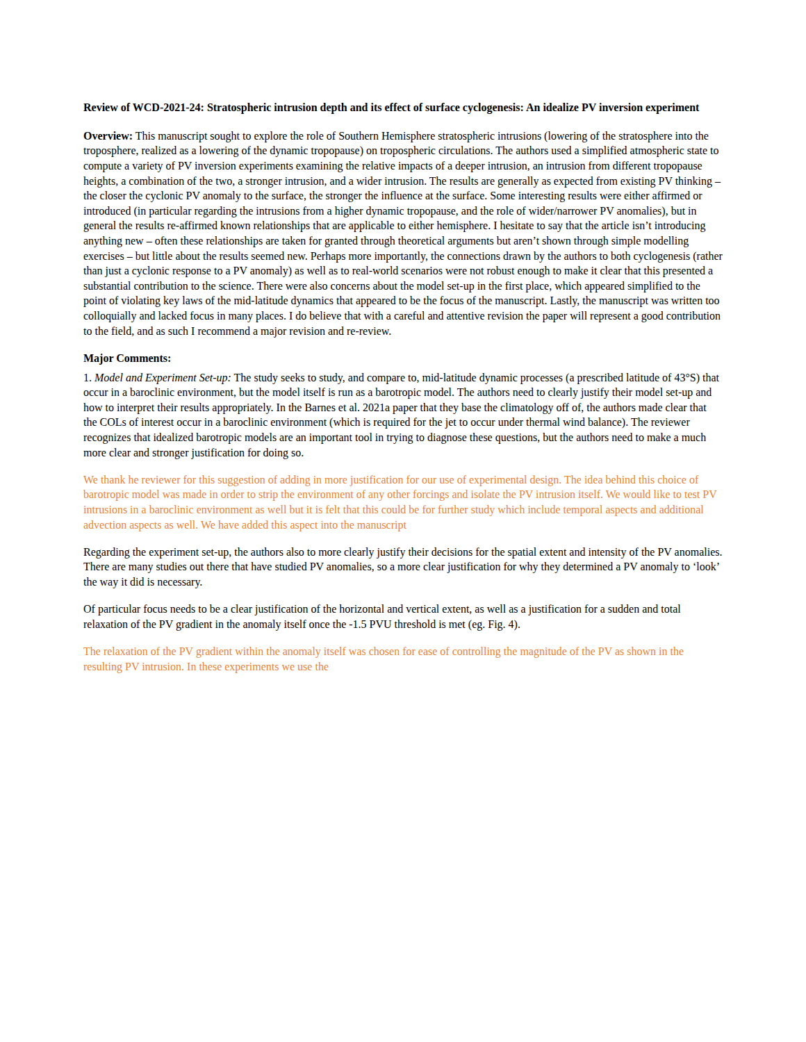Review of WCD-2021-24: Stratospheric intrusion depth and its effect of surface cyclogenesis: An idealize PV inversion experiment
Overview: This manuscript sought to explore the role of Southern Hemisphere stratospheric intrusions (lowering of the stratosphere into the troposphere, realized as a lowering of the dynamic tropopause) on tropospheric circulations. The authors used a simplified atmospheric state to compute a variety of PV inversion experiments examining the relative impacts of a deeper intrusion, an intrusion from different tropopause heights, a combination of the two, a stronger intrusion, and a wider intrusion. The results are generally as expected from existing PV thinking – the closer the cyclonic PV anomaly to the surface, the stronger the influence at the surface. Some interesting results were either affirmed or introduced (in particular regarding the intrusions from a higher dynamic tropopause, and the role of wider/narrower PV anomalies), but in general the results re-affirmed known relationships that are applicable to either hemisphere. I hesitate to say that the article isn’t introducing anything new – often these relationships are taken for granted through theoretical arguments but aren’t shown through simple modelling exercises – but little about the results seemed new. Perhaps more importantly, the connections drawn by the authors to both cyclogenesis (rather than just a cyclonic response to a PV anomaly) as well as to real-world scenarios were not robust enough to make it clear that this presented a substantial contribution to the science. There were also concerns about the model set-up in the first place, which appeared simplified to the point of violating key laws of the mid-latitude dynamics that appeared to be the focus of the manuscript. Lastly, the manuscript was written too colloquially and lacked focus in many places. I do believe that with a careful and attentive revision the paper will represent a good contribution to the field, and as such I recommend a major revision and re-review.
Major Comments:
1. Model and Experiment Set-up: The study seeks to study, and compare to, mid-latitude dynamic processes (a prescribed latitude of 43°S) that occur in a baroclinic environment, but the model itself is run as a barotropic model. The authors need to clearly justify their model set-up and how to interpret their results appropriately. In the Barnes et al. 2021a paper that they base the climatology off of, the authors made clear that the COLs of interest occur in a baroclinic environment (which is required for the jet to occur under thermal wind balance). The reviewer recognizes that idealized barotropic models are an important tool in trying to diagnose these questions, but the authors need to make a much more clear and stronger justification for doing so.
We thank he reviewer for this suggestion of adding in more justification for our use of experimental design. The idea behind this choice of barotropic model was made in order to strip the environment of any other forcings and isolate the PV intrusion itself. We would like to test PV intrusions in a baroclinic environment as well but it is felt that this could be for further study which include temporal aspects and additional advection aspects as well. We have added this aspect into the manuscript
Regarding the experiment set-up, the authors also to more clearly justify their decisions for the spatial extent and intensity of the PV anomalies. There are many studies out there that have studied PV anomalies, so a more clear justification for why they determined a PV anomaly to ‘look’ the way it did is necessary.
Of particular focus needs to be a clear justification of the horizontal and vertical extent, as well as a justification for a sudden and total relaxation of the PV gradient in the anomaly itself once the -1.5 PVU threshold is met (eg. Fig. 4).
The relaxation of the PV gradient within the anomaly itself was chosen for ease of controlling the magnitude of the PV as shown in the resulting PV intrusion. In these experiments we use the